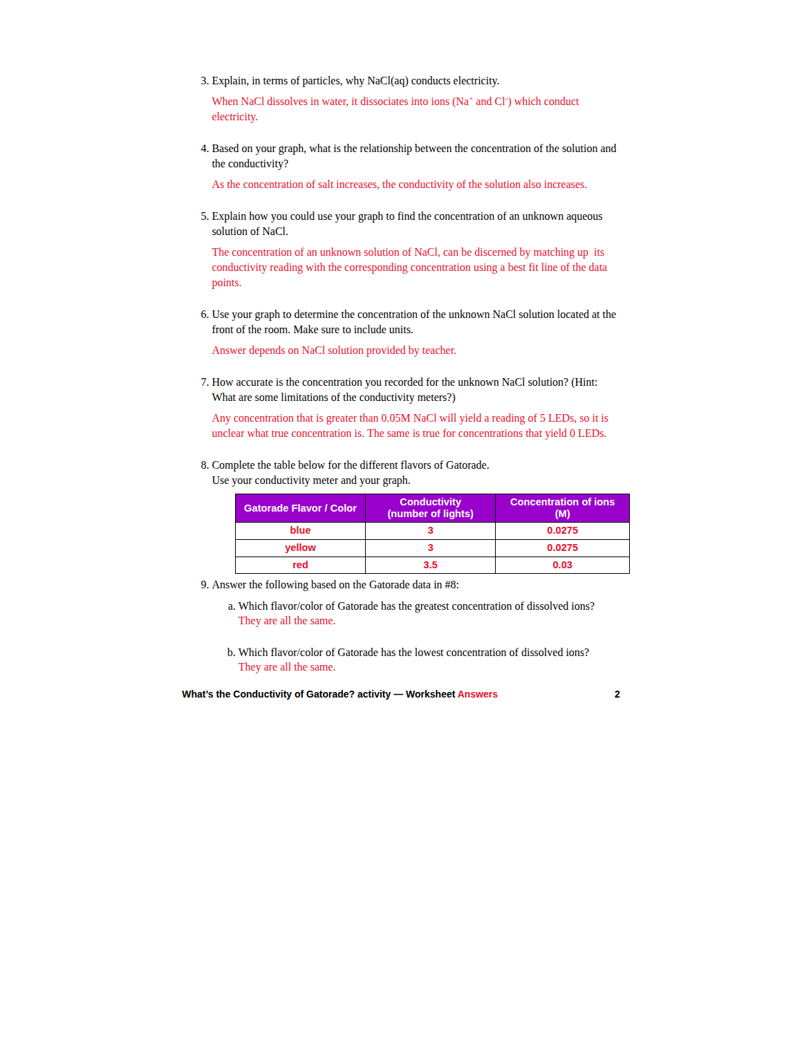Explain, in terms of particles, why NaCl(aq) conducts electricity. When NaCl dissolves in water, it dissociates into ions (Na+ and Cl-) which conduct electricity.
Based on your graph, what is the relationship between the concentration of the solution and the conductivity? As the concentration of salt increases, the conductivity of the solution also increases.
Explain how you could use your graph to find the concentration of an unknown aqueous solution of NaCl. The concentration of an unknown solution of NaCl, can be discerned by matching up its conductivity reading with the corresponding concentration using a best fit line of the data points.
Use your graph to determine the concentration of the unknown NaCl solution located at the front of the room. Make sure to include units. Answer depends on NaCl solution provided by teacher.
How accurate is the concentration you recorded for the unknown NaCl solution? (Hint: What are some limitations of the conductivity meters?) Any concentration that is greater than 0.05M NaCl will yield a reading of 5 LEDs, so it is unclear what true concentration is. The same is true for concentrations that yield 0 LEDs.
Complete the table below for the different flavors of Gatorade.
Use your conductivity meter and your graph.
| Gatorade Flavor / Color | Conductivity (number of lights) | Concentration of ions (M) |
| --- | --- | --- |
| blue | 3 | 0.0275 |
| yellow | 3 | 0.0275 |
| red | 3.5 | 0.03 |
Answer the following based on the Gatorade data in #8:
Which flavor/color of Gatorade has the greatest concentration of dissolved ions?
They are all the same.
Which flavor/color of Gatorade has the lowest concentration of dissolved ions?
They are all the same.
What’s the Conductivity of Gatorade? activity — Worksheet Answers 2